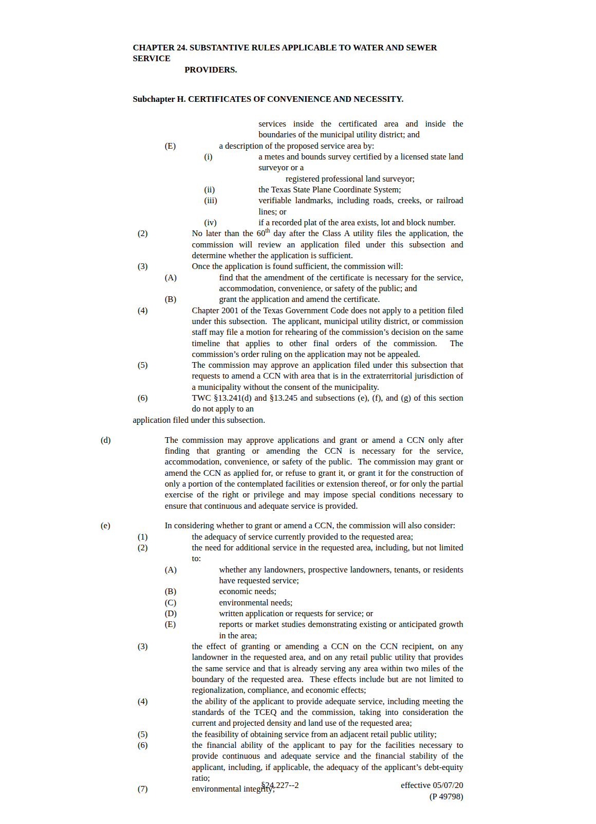CHAPTER 24. SUBSTANTIVE RULES APPLICABLE TO WATER AND SEWER SERVICE PROVIDERS.
Subchapter H. CERTIFICATES OF CONVENIENCE AND NECESSITY.
services inside the certificated area and inside the boundaries of the municipal utility district; and
(E) a description of the proposed service area by:
(i) a metes and bounds survey certified by a licensed state land surveyor or a
registered professional land surveyor;
(ii) the Texas State Plane Coordinate System;
(iii) verifiable landmarks, including roads, creeks, or railroad lines; or
(iv) if a recorded plat of the area exists, lot and block number.
(2) No later than the 60th day after the Class A utility files the application, the commission will review an application filed under this subsection and determine whether the application is sufficient.
(3) Once the application is found sufficient, the commission will:
(A) find that the amendment of the certificate is necessary for the service, accommodation, convenience, or safety of the public; and
(B) grant the application and amend the certificate.
(4) Chapter 2001 of the Texas Government Code does not apply to a petition filed under this subsection. The applicant, municipal utility district, or commission staff may file a motion for rehearing of the commission’s decision on the same timeline that applies to other final orders of the commission. The commission’s order ruling on the application may not be appealed.
(5) The commission may approve an application filed under this subsection that requests to amend a CCN with area that is in the extraterritorial jurisdiction of a municipality without the consent of the municipality.
(6) TWC §13.241(d) and §13.245 and subsections (e), (f), and (g) of this section do not apply to an
application filed under this subsection.
(d) The commission may approve applications and grant or amend a CCN only after finding that granting or amending the CCN is necessary for the service, accommodation, convenience, or safety of the public. The commission may grant or amend the CCN as applied for, or refuse to grant it, or grant it for the construction of only a portion of the contemplated facilities or extension thereof, or for only the partial exercise of the right or privilege and may impose special conditions necessary to ensure that continuous and adequate service is provided.
(e) In considering whether to grant or amend a CCN, the commission will also consider:
(1) the adequacy of service currently provided to the requested area;
(2) the need for additional service in the requested area, including, but not limited to:
(A) whether any landowners, prospective landowners, tenants, or residents have requested service;
(B) economic needs;
(C) environmental needs;
(D) written application or requests for service; or
(E) reports or market studies demonstrating existing or anticipated growth in the area;
(3) the effect of granting or amending a CCN on the CCN recipient, on any landowner in the requested area, and on any retail public utility that provides the same service and that is already serving any area within two miles of the boundary of the requested area. These effects include but are not limited to regionalization, compliance, and economic effects;
(4) the ability of the applicant to provide adequate service, including meeting the standards of the TCEQ and the commission, taking into consideration the current and projected density and land use of the requested area;
(5) the feasibility of obtaining service from an adjacent retail public utility;
(6) the financial ability of the applicant to pay for the facilities necessary to provide continuous and adequate service and the financial stability of the applicant, including, if applicable, the adequacy of the applicant’s debt-equity ratio;
(7) environmental integrity;
§24.227--2
effective 05/07/20 (P 49798)